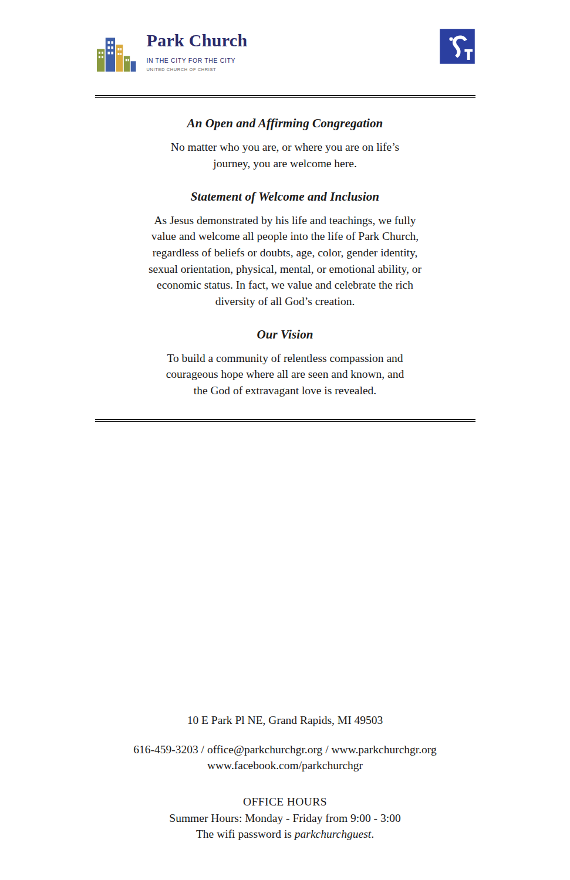Park Church
In the City for the City
United Church of Christ
An Open and Affirming Congregation
No matter who you are, or where you are on life’s journey, you are welcome here.
Statement of Welcome and Inclusion
As Jesus demonstrated by his life and teachings, we fully value and welcome all people into the life of Park Church, regardless of beliefs or doubts, age, color, gender identity, sexual orientation, physical, mental, or emotional ability, or economic status. In fact, we value and celebrate the rich diversity of all God’s creation.
Our Vision
To build a community of relentless compassion and courageous hope where all are seen and known, and the God of extravagant love is revealed.
10 E Park Pl NE, Grand Rapids, MI 49503
616-459-3203 / office@parkchurchgr.org / www.parkchurchgr.org
www.facebook.com/parkchurchgr
OFFICE HOURS
Summer Hours: Monday - Friday from 9:00 - 3:00
The wifi password is parkchurchguest.